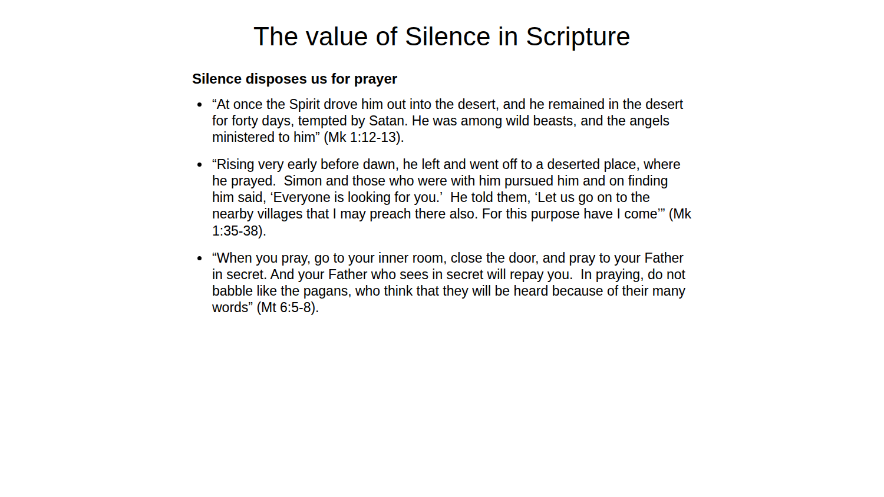The value of Silence in Scripture
Silence disposes us for prayer
“At once the Spirit drove him out into the desert, and he remained in the desert for forty days, tempted by Satan. He was among wild beasts, and the angels ministered to him” (Mk 1:12-13).
“Rising very early before dawn, he left and went off to a deserted place, where he prayed. Simon and those who were with him pursued him and on finding him said, ‘Everyone is looking for you.’ He told them, ‘Let us go on to the nearby villages that I may preach there also. For this purpose have I come’” (Mk 1:35-38).
“When you pray, go to your inner room, close the door, and pray to your Father in secret. And your Father who sees in secret will repay you. In praying, do not babble like the pagans, who think that they will be heard because of their many words” (Mt 6:5-8).